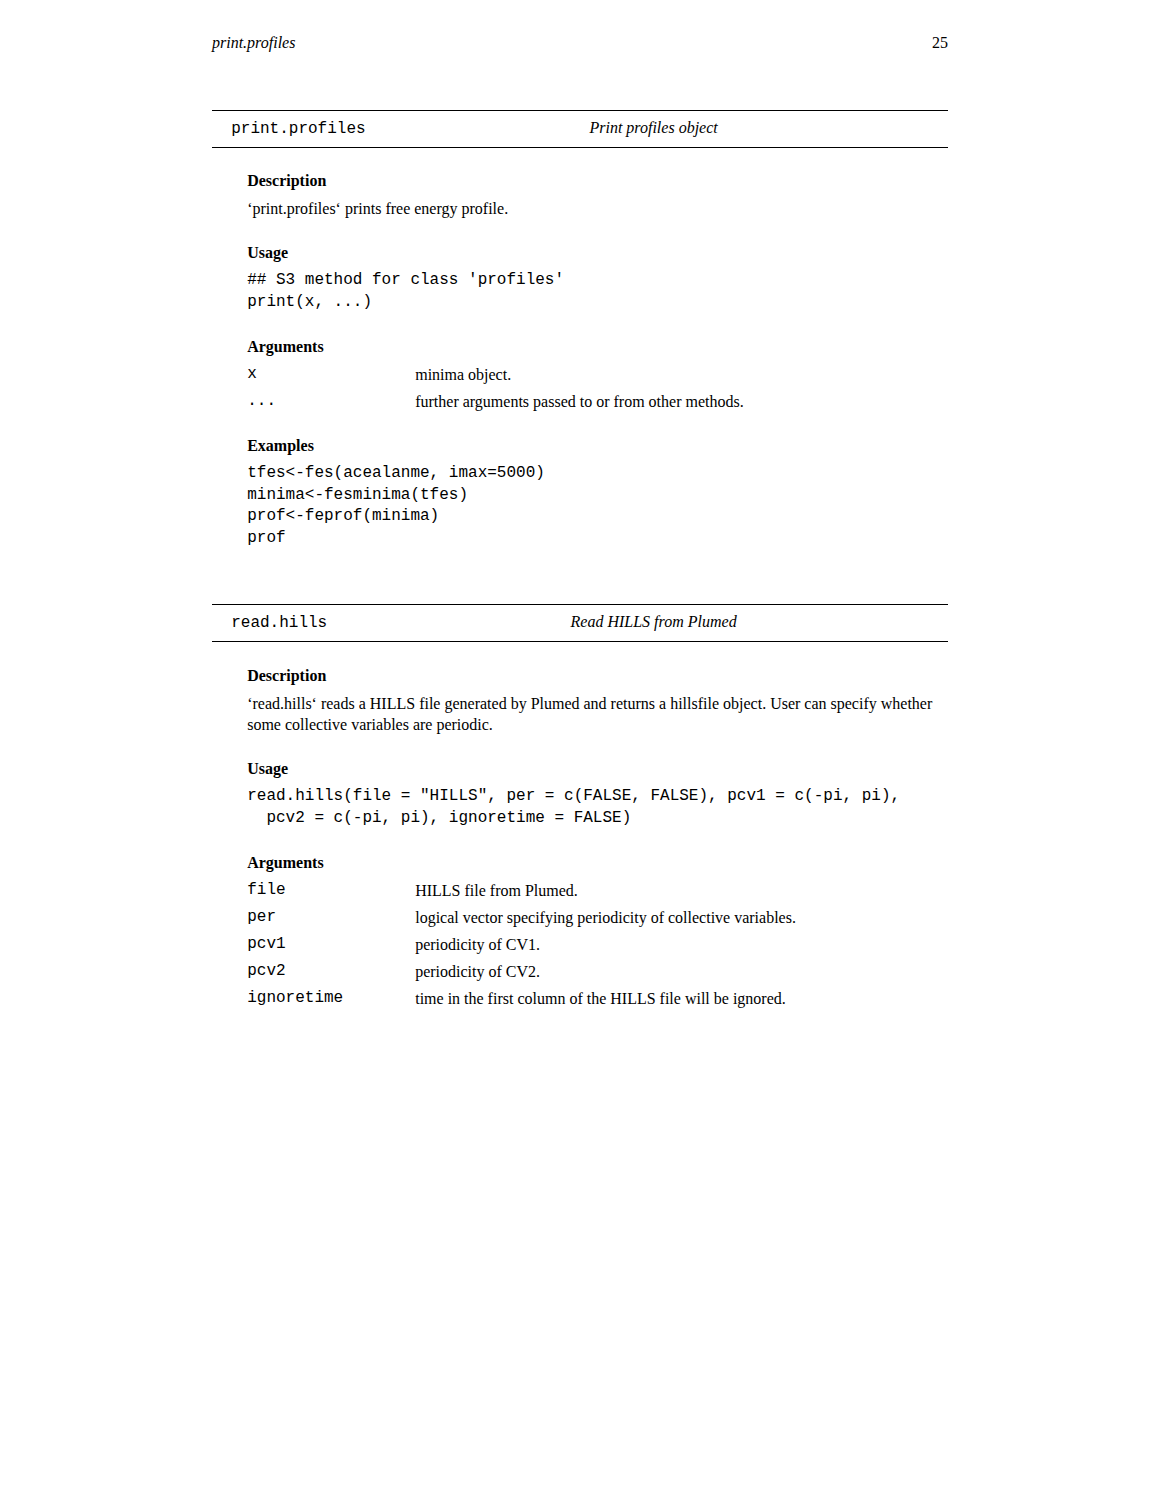print.profiles 25
print.profiles Print profiles object
Description
‘print.profiles‘ prints free energy profile.
Usage
## S3 method for class 'profiles'
print(x, ...)
Arguments
x
minima object.
...
further arguments passed to or from other methods.
Examples
tfes<-fes(acealanme, imax=5000)
minima<-fesminima(tfes)
prof<-feprof(minima)
prof
read.hills Read HILLS from Plumed
Description
‘read.hills‘ reads a HILLS file generated by Plumed and returns a hillsfile object. User can specify whether some collective variables are periodic.
Usage
read.hills(file = "HILLS", per = c(FALSE, FALSE), pcv1 = c(-pi, pi),
  pcv2 = c(-pi, pi), ignoretime = FALSE)
Arguments
file
HILLS file from Plumed.
per
logical vector specifying periodicity of collective variables.
pcv1
periodicity of CV1.
pcv2
periodicity of CV2.
ignoretime
time in the first column of the HILLS file will be ignored.